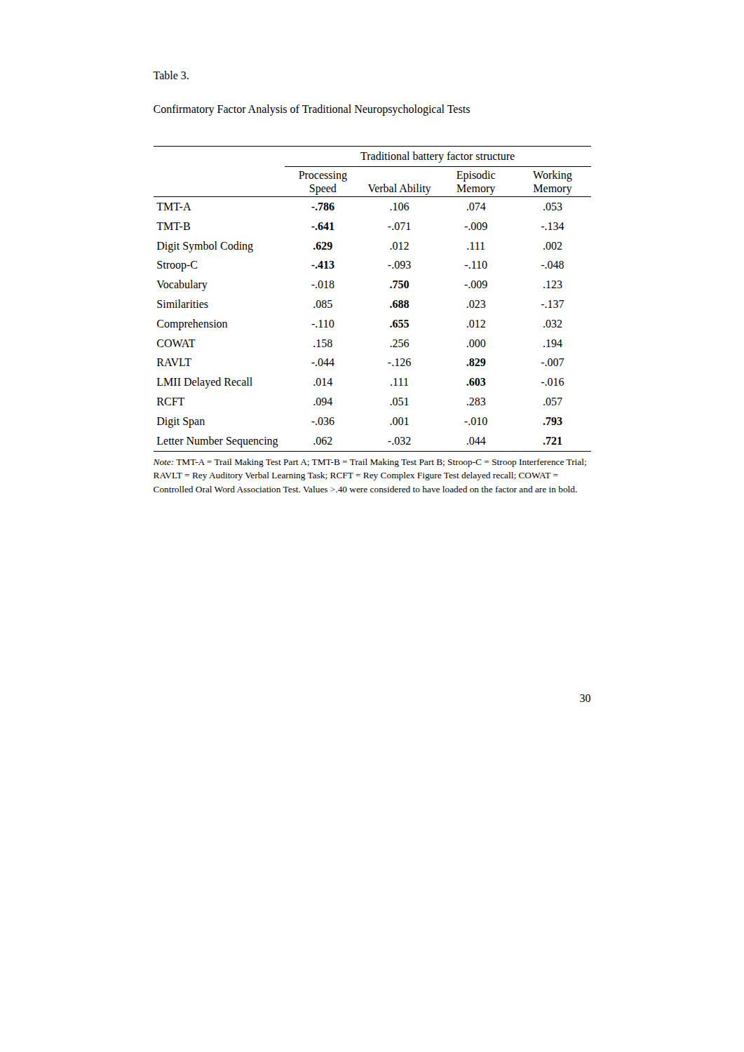Table 3.
Confirmatory Factor Analysis of Traditional Neuropsychological Tests
| | Traditional battery factor structure |
| --- | --- |
| | Processing Speed | Verbal Ability | Episodic Memory | Working Memory |
| TMT-A | -.786 | .106 | .074 | .053 |
| TMT-B | -.641 | -.071 | -.009 | -.134 |
| Digit Symbol Coding | .629 | .012 | .111 | .002 |
| Stroop-C | -.413 | -.093 | -.110 | -.048 |
| Vocabulary | -.018 | .750 | -.009 | .123 |
| Similarities | .085 | .688 | .023 | -.137 |
| Comprehension | -.110 | .655 | .012 | .032 |
| COWAT | .158 | .256 | .000 | .194 |
| RAVLT | -.044 | -.126 | .829 | -.007 |
| LMII Delayed Recall | .014 | .111 | .603 | -.016 |
| RCFT | .094 | .051 | .283 | .057 |
| Digit Span | -.036 | .001 | -.010 | .793 |
| Letter Number Sequencing | .062 | -.032 | .044 | .721 |
Note: TMT-A = Trail Making Test Part A; TMT-B = Trail Making Test Part B; Stroop-C = Stroop Interference Trial; RAVLT = Rey Auditory Verbal Learning Task; RCFT = Rey Complex Figure Test delayed recall; COWAT = Controlled Oral Word Association Test. Values >.40 were considered to have loaded on the factor and are in bold.
30